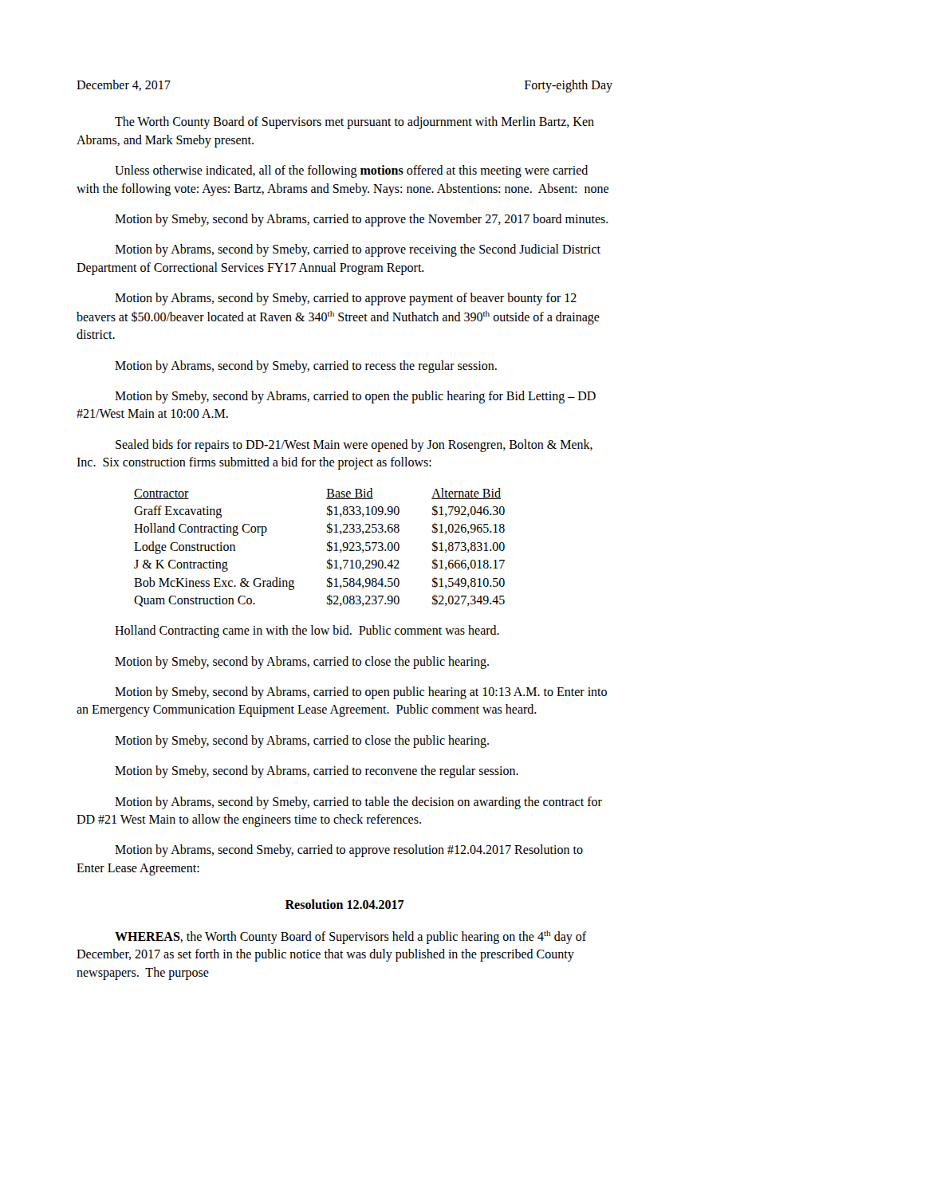December 4, 2017 Forty-eighth Day
The Worth County Board of Supervisors met pursuant to adjournment with Merlin Bartz, Ken Abrams, and Mark Smeby present.
Unless otherwise indicated, all of the following motions offered at this meeting were carried with the following vote: Ayes: Bartz, Abrams and Smeby. Nays: none. Abstentions: none. Absent: none
Motion by Smeby, second by Abrams, carried to approve the November 27, 2017 board minutes.
Motion by Abrams, second by Smeby, carried to approve receiving the Second Judicial District Department of Correctional Services FY17 Annual Program Report.
Motion by Abrams, second by Smeby, carried to approve payment of beaver bounty for 12 beavers at $50.00/beaver located at Raven & 340th Street and Nuthatch and 390th outside of a drainage district.
Motion by Abrams, second by Smeby, carried to recess the regular session.
Motion by Smeby, second by Abrams, carried to open the public hearing for Bid Letting – DD #21/West Main at 10:00 A.M.
Sealed bids for repairs to DD-21/West Main were opened by Jon Rosengren, Bolton & Menk, Inc. Six construction firms submitted a bid for the project as follows:
| Contractor | Base Bid | Alternate Bid |
| --- | --- | --- |
| Graff Excavating | $1,833,109.90 | $1,792,046.30 |
| Holland Contracting Corp | $1,233,253.68 | $1,026,965.18 |
| Lodge Construction | $1,923,573.00 | $1,873,831.00 |
| J & K Contracting | $1,710,290.42 | $1,666,018.17 |
| Bob McKiness Exc. & Grading | $1,584,984.50 | $1,549,810.50 |
| Quam Construction Co. | $2,083,237.90 | $2,027,349.45 |
Holland Contracting came in with the low bid. Public comment was heard.
Motion by Smeby, second by Abrams, carried to close the public hearing.
Motion by Smeby, second by Abrams, carried to open public hearing at 10:13 A.M. to Enter into an Emergency Communication Equipment Lease Agreement. Public comment was heard.
Motion by Smeby, second by Abrams, carried to close the public hearing.
Motion by Smeby, second by Abrams, carried to reconvene the regular session.
Motion by Abrams, second by Smeby, carried to table the decision on awarding the contract for DD #21 West Main to allow the engineers time to check references.
Motion by Abrams, second Smeby, carried to approve resolution #12.04.2017 Resolution to Enter Lease Agreement:
Resolution 12.04.2017
WHEREAS, the Worth County Board of Supervisors held a public hearing on the 4th day of December, 2017 as set forth in the public notice that was duly published in the prescribed County newspapers. The purpose